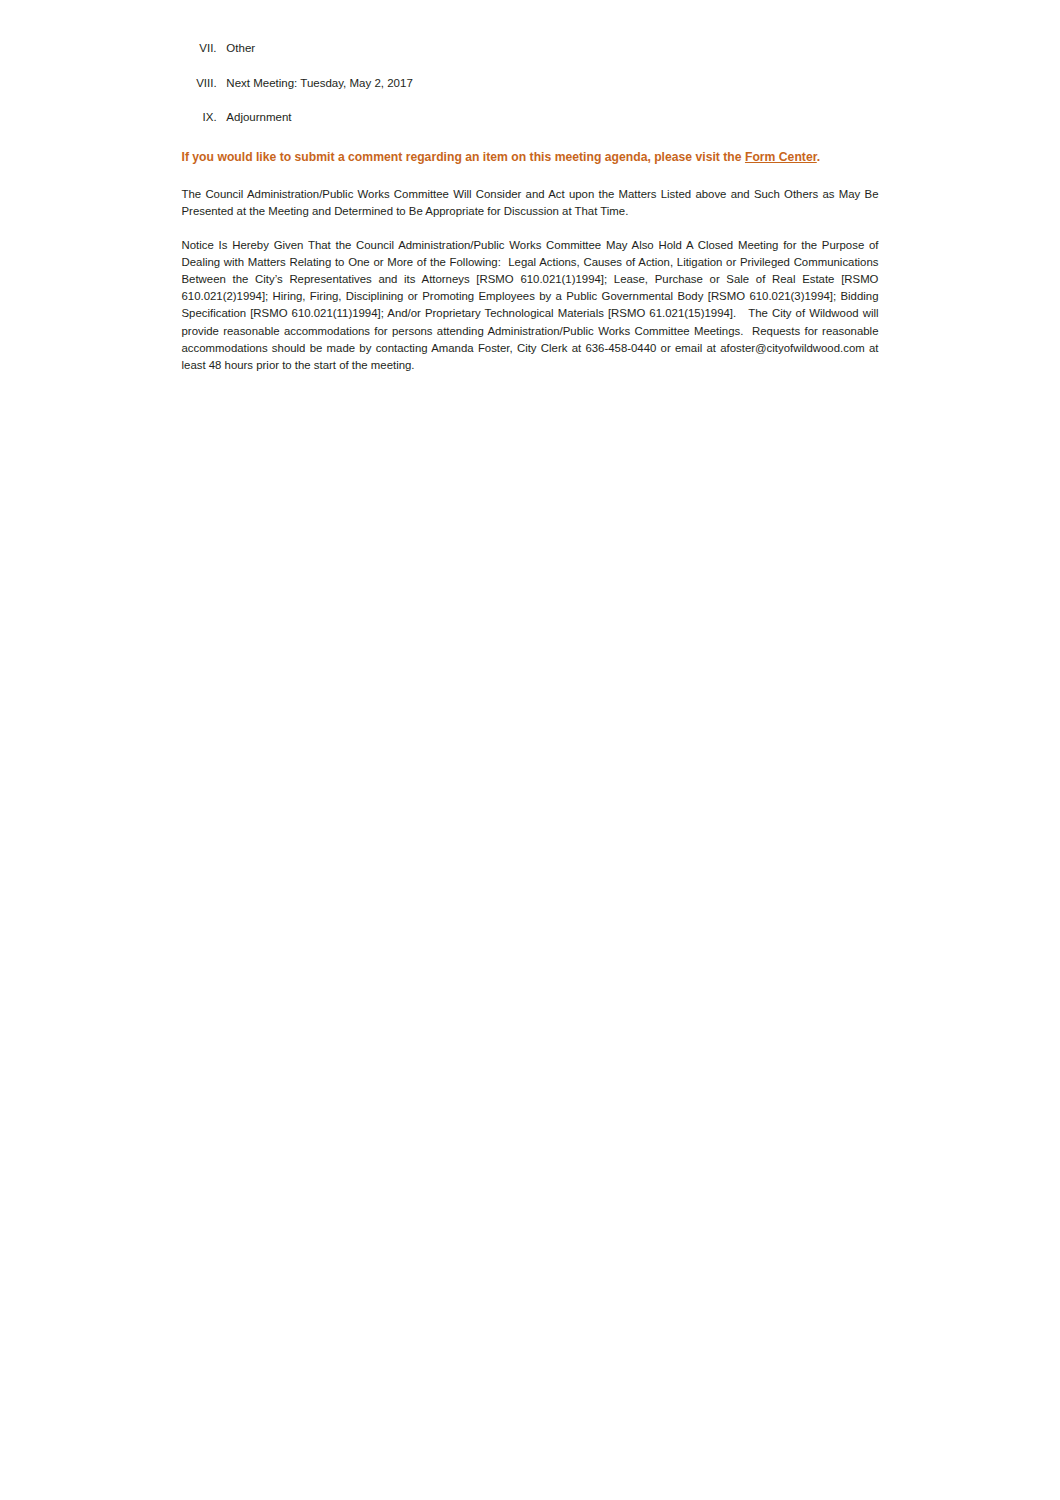VII. Other
VIII. Next Meeting: Tuesday, May 2, 2017
IX. Adjournment
If you would like to submit a comment regarding an item on this meeting agenda, please visit the Form Center.
The Council Administration/Public Works Committee Will Consider and Act upon the Matters Listed above and Such Others as May Be Presented at the Meeting and Determined to Be Appropriate for Discussion at That Time.
Notice Is Hereby Given That the Council Administration/Public Works Committee May Also Hold A Closed Meeting for the Purpose of Dealing with Matters Relating to One or More of the Following: Legal Actions, Causes of Action, Litigation or Privileged Communications Between the City’s Representatives and its Attorneys [RSMO 610.021(1)1994]; Lease, Purchase or Sale of Real Estate [RSMO 610.021(2)1994]; Hiring, Firing, Disciplining or Promoting Employees by a Public Governmental Body [RSMO 610.021(3)1994]; Bidding Specification [RSMO 610.021(11)1994]; And/or Proprietary Technological Materials [RSMO 61.021(15)1994]. The City of Wildwood will provide reasonable accommodations for persons attending Administration/Public Works Committee Meetings. Requests for reasonable accommodations should be made by contacting Amanda Foster, City Clerk at 636-458-0440 or email at afoster@cityofwildwood.com at least 48 hours prior to the start of the meeting.